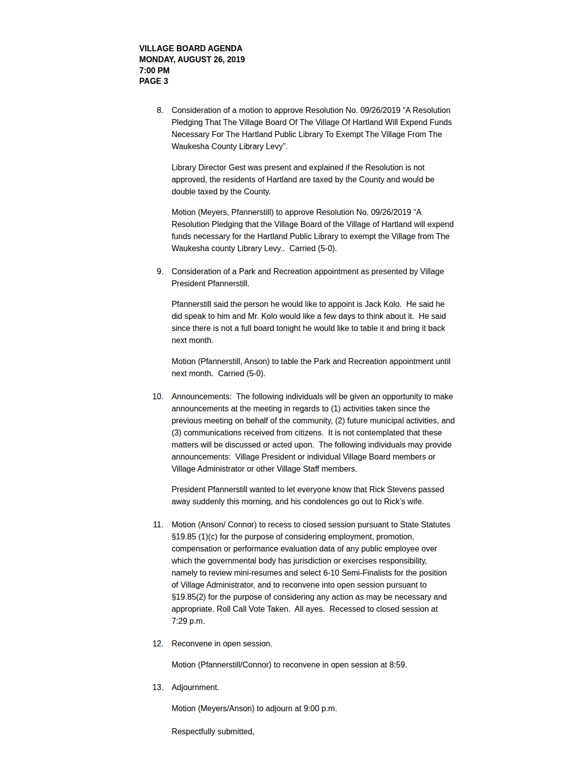VILLAGE BOARD AGENDA
MONDAY, AUGUST 26, 2019
7:00 PM
PAGE 3
Consideration of a motion to approve Resolution No. 09/26/2019 “A Resolution Pledging That The Village Board Of The Village Of Hartland Will Expend Funds Necessary For The Hartland Public Library To Exempt The Village From The Waukesha County Library Levy”.
Library Director Gest was present and explained if the Resolution is not approved, the residents of Hartland are taxed by the County and would be double taxed by the County.
Motion (Meyers, Pfannerstill) to approve Resolution No. 09/26/2019 “A Resolution Pledging that the Village Board of the Village of Hartland will expend funds necessary for the Hartland Public Library to exempt the Village from The Waukesha county Library Levy.. Carried (5-0).
Consideration of a Park and Recreation appointment as presented by Village President Pfannerstill.
Pfannerstill said the person he would like to appoint is Jack Kolo. He said he did speak to him and Mr. Kolo would like a few days to think about it. He said since there is not a full board tonight he would like to table it and bring it back next month.
Motion (Pfannerstill, Anson) to table the Park and Recreation appointment until next month. Carried (5-0).
Announcements: The following individuals will be given an opportunity to make announcements at the meeting in regards to (1) activities taken since the previous meeting on behalf of the community, (2) future municipal activities, and (3) communications received from citizens. It is not contemplated that these matters will be discussed or acted upon. The following individuals may provide announcements: Village President or individual Village Board members or Village Administrator or other Village Staff members.
President Pfannerstill wanted to let everyone know that Rick Stevens passed away suddenly this morning, and his condolences go out to Rick’s wife.
Motion (Anson/ Connor) to recess to closed session pursuant to State Statutes §19.85 (1)(c) for the purpose of considering employment, promotion, compensation or performance evaluation data of any public employee over which the governmental body has jurisdiction or exercises responsibility, namely to review mini-resumes and select 6-10 Semi-Finalists for the position of Village Administrator, and to reconvene into open session pursuant to §19.85(2) for the purpose of considering any action as may be necessary and appropriate. Roll Call Vote Taken. All ayes. Recessed to closed session at 7:29 p.m.
Reconvene in open session.
Motion (Pfannerstill/Connor) to reconvene in open session at 8:59.
Adjournment.
Motion (Meyers/Anson) to adjourn at 9:00 p.m.
Respectfully submitted,